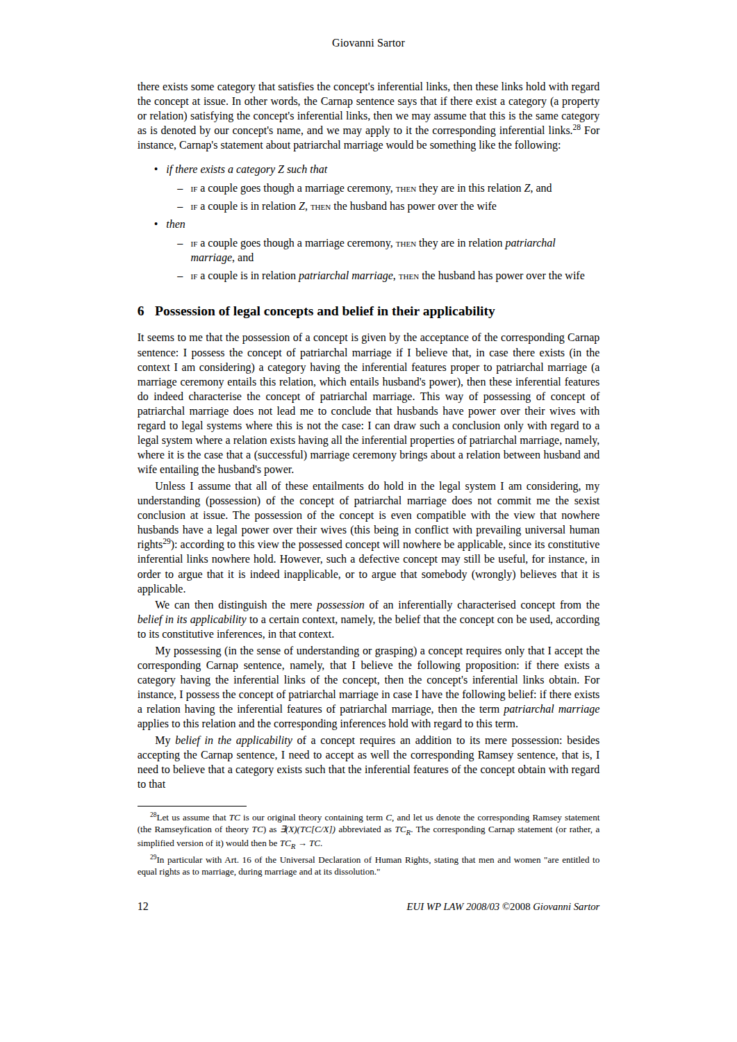Giovanni Sartor
there exists some category that satisfies the concept's inferential links, then these links hold with regard the concept at issue. In other words, the Carnap sentence says that if there exist a category (a property or relation) satisfying the concept's inferential links, then we may assume that this is the same category as is denoted by our concept's name, and we may apply to it the corresponding inferential links.28 For instance, Carnap's statement about patriarchal marriage would be something like the following:
if there exists a category Z such that
if a couple goes though a marriage ceremony, then they are in this relation Z, and
if a couple is in relation Z, then the husband has power over the wife
then
if a couple goes though a marriage ceremony, then they are in relation patriarchal marriage, and
if a couple is in relation patriarchal marriage, then the husband has power over the wife
6 Possession of legal concepts and belief in their applicability
It seems to me that the possession of a concept is given by the acceptance of the corresponding Carnap sentence: I possess the concept of patriarchal marriage if I believe that, in case there exists (in the context I am considering) a category having the inferential features proper to patriarchal marriage (a marriage ceremony entails this relation, which entails husband's power), then these inferential features do indeed characterise the concept of patriarchal marriage. This way of possessing of concept of patriarchal marriage does not lead me to conclude that husbands have power over their wives with regard to legal systems where this is not the case: I can draw such a conclusion only with regard to a legal system where a relation exists having all the inferential properties of patriarchal marriage, namely, where it is the case that a (successful) marriage ceremony brings about a relation between husband and wife entailing the husband's power.
Unless I assume that all of these entailments do hold in the legal system I am considering, my understanding (possession) of the concept of patriarchal marriage does not commit me the sexist conclusion at issue. The possession of the concept is even compatible with the view that nowhere husbands have a legal power over their wives (this being in conflict with prevailing universal human rights29): according to this view the possessed concept will nowhere be applicable, since its constitutive inferential links nowhere hold. However, such a defective concept may still be useful, for instance, in order to argue that it is indeed inapplicable, or to argue that somebody (wrongly) believes that it is applicable.
We can then distinguish the mere possession of an inferentially characterised concept from the belief in its applicability to a certain context, namely, the belief that the concept con be used, according to its constitutive inferences, in that context.
My possessing (in the sense of understanding or grasping) a concept requires only that I accept the corresponding Carnap sentence, namely, that I believe the following proposition: if there exists a category having the inferential links of the concept, then the concept's inferential links obtain. For instance, I possess the concept of patriarchal marriage in case I have the following belief: if there exists a relation having the inferential features of patriarchal marriage, then the term patriarchal marriage applies to this relation and the corresponding inferences hold with regard to this term.
My belief in the applicability of a concept requires an addition to its mere possession: besides accepting the Carnap sentence, I need to accept as well the corresponding Ramsey sentence, that is, I need to believe that a category exists such that the inferential features of the concept obtain with regard to that
28Let us assume that TC is our original theory containing term C, and let us denote the corresponding Ramsey statement (the Ramseyfication of theory TC) as ∃(X)(TC[C/X]) abbreviated as TCR. The corresponding Carnap statement (or rather, a simplified version of it) would then be TCR → TC.
29In particular with Art. 16 of the Universal Declaration of Human Rights, stating that men and women "are entitled to equal rights as to marriage, during marriage and at its dissolution."
12
EUI WP LAW 2008/03 ©2008 Giovanni Sartor